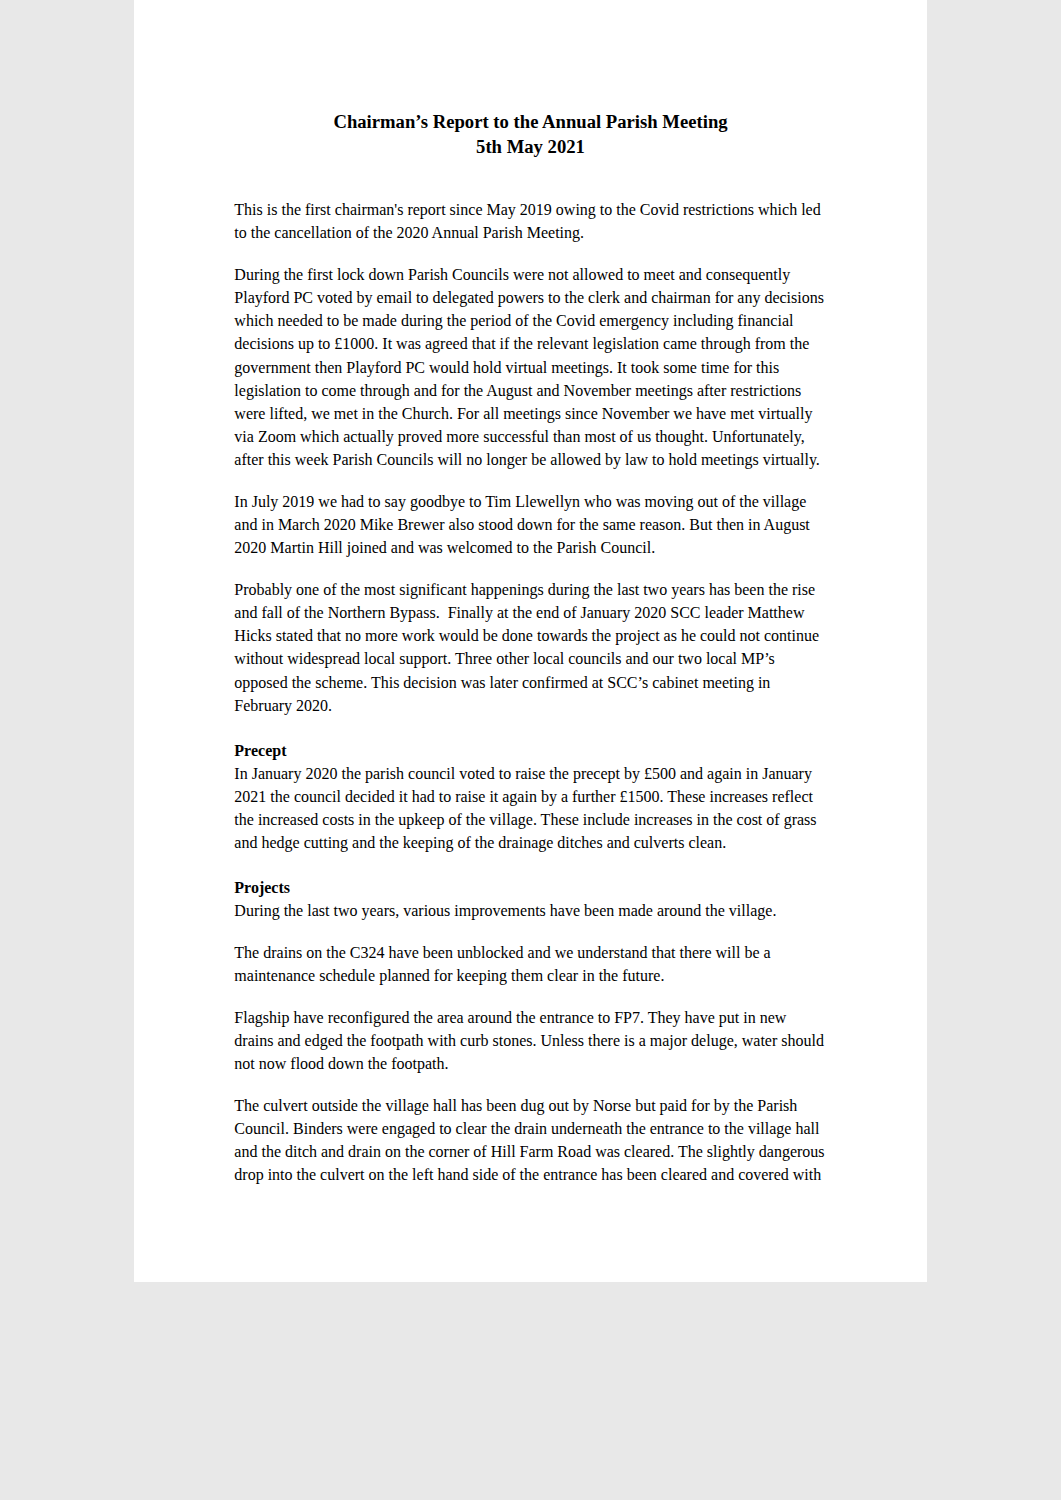Chairman’s Report to the Annual Parish Meeting
5th May 2021
This is the first chairman's report since May 2019 owing to the Covid restrictions which led to the cancellation of the 2020 Annual Parish Meeting.
During the first lock down Parish Councils were not allowed to meet and consequently Playford PC voted by email to delegated powers to the clerk and chairman for any decisions which needed to be made during the period of the Covid emergency including financial decisions up to £1000. It was agreed that if the relevant legislation came through from the government then Playford PC would hold virtual meetings. It took some time for this legislation to come through and for the August and November meetings after restrictions were lifted, we met in the Church. For all meetings since November we have met virtually via Zoom which actually proved more successful than most of us thought. Unfortunately, after this week Parish Councils will no longer be allowed by law to hold meetings virtually.
In July 2019 we had to say goodbye to Tim Llewellyn who was moving out of the village and in March 2020 Mike Brewer also stood down for the same reason. But then in August 2020 Martin Hill joined and was welcomed to the Parish Council.
Probably one of the most significant happenings during the last two years has been the rise and fall of the Northern Bypass. Finally at the end of January 2020 SCC leader Matthew Hicks stated that no more work would be done towards the project as he could not continue without widespread local support. Three other local councils and our two local MP’s opposed the scheme. This decision was later confirmed at SCC’s cabinet meeting in February 2020.
Precept
In January 2020 the parish council voted to raise the precept by £500 and again in January 2021 the council decided it had to raise it again by a further £1500. These increases reflect the increased costs in the upkeep of the village. These include increases in the cost of grass and hedge cutting and the keeping of the drainage ditches and culverts clean.
Projects
During the last two years, various improvements have been made around the village.
The drains on the C324 have been unblocked and we understand that there will be a maintenance schedule planned for keeping them clear in the future.
Flagship have reconfigured the area around the entrance to FP7. They have put in new drains and edged the footpath with curb stones. Unless there is a major deluge, water should not now flood down the footpath.
The culvert outside the village hall has been dug out by Norse but paid for by the Parish Council. Binders were engaged to clear the drain underneath the entrance to the village hall and the ditch and drain on the corner of Hill Farm Road was cleared. The slightly dangerous drop into the culvert on the left hand side of the entrance has been cleared and covered with